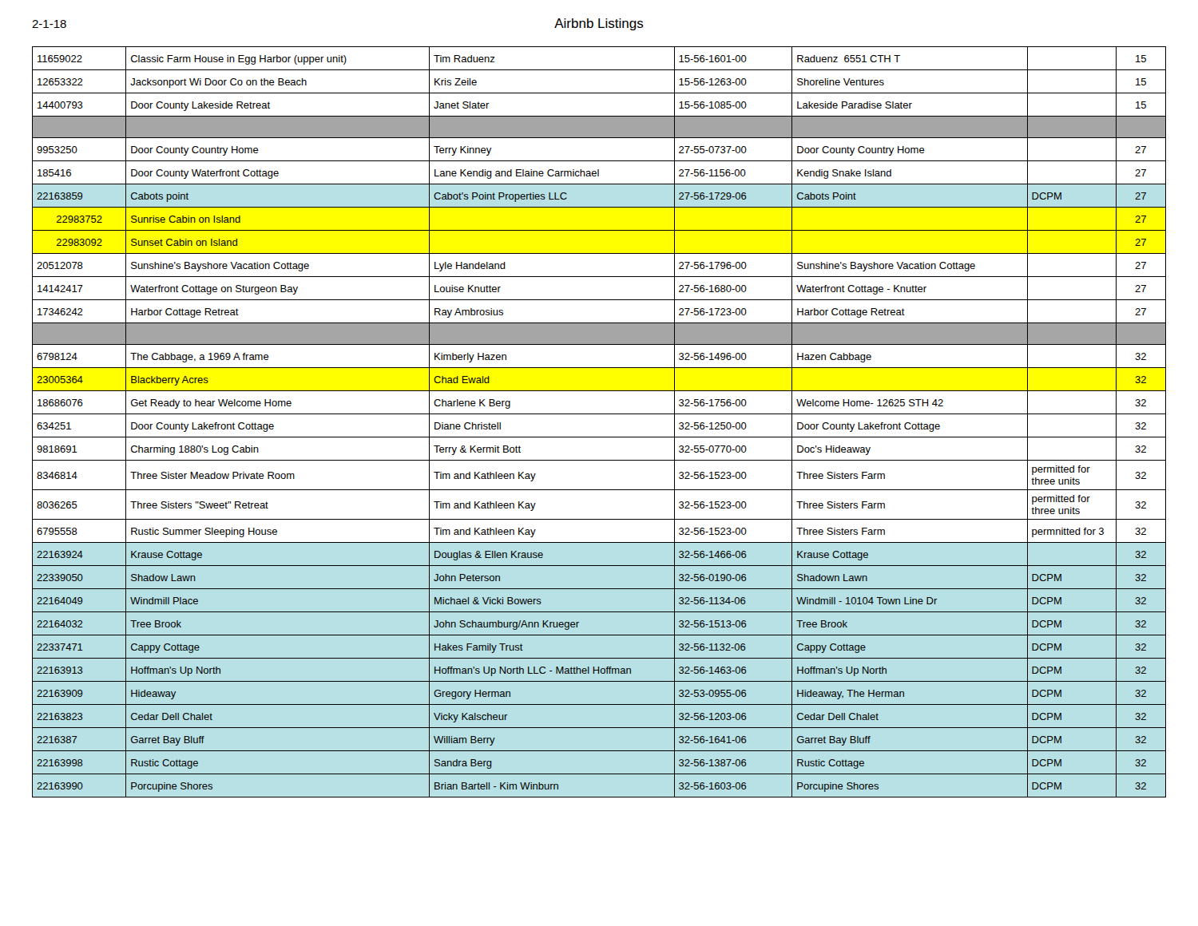2-1-18
Airbnb Listings
| 11659022 | Classic Farm House in Egg Harbor (upper unit) | Tim Raduenz | 15-56-1601-00 | Raduenz 6551 CTH T | | 15 |
| 12653322 | Jacksonport Wi Door Co on the Beach | Kris Zeile | 15-56-1263-00 | Shoreline Ventures | | 15 |
| 14400793 | Door County Lakeside Retreat | Janet Slater | 15-56-1085-00 | Lakeside Paradise Slater | | 15 |
| 9953250 | Door County Country Home | Terry Kinney | 27-55-0737-00 | Door County Country Home | | 27 |
| 185416 | Door County Waterfront Cottage | Lane Kendig and Elaine Carmichael | 27-56-1156-00 | Kendig Snake Island | | 27 |
| 22163859 | Cabots point | Cabot's Point Properties LLC | 27-56-1729-06 | Cabots Point | DCPM | 27 |
| 22983752 | Sunrise Cabin on Island | | | | | 27 |
| 22983092 | Sunset Cabin on Island | | | | | 27 |
| 20512078 | Sunshine's Bayshore Vacation Cottage | Lyle Handeland | 27-56-1796-00 | Sunshine's Bayshore Vacation Cottage | | 27 |
| 14142417 | Waterfront Cottage on Sturgeon Bay | Louise Knutter | 27-56-1680-00 | Waterfront Cottage - Knutter | | 27 |
| 17346242 | Harbor Cottage Retreat | Ray Ambrosius | 27-56-1723-00 | Harbor Cottage Retreat | | 27 |
| 6798124 | The Cabbage, a 1969 A frame | Kimberly Hazen | 32-56-1496-00 | Hazen Cabbage | | 32 |
| 23005364 | Blackberry Acres | Chad Ewald | | | | 32 |
| 18686076 | Get Ready to hear Welcome Home | Charlene K Berg | 32-56-1756-00 | Welcome Home- 12625 STH 42 | | 32 |
| 634251 | Door County Lakefront Cottage | Diane Christell | 32-56-1250-00 | Door County Lakefront Cottage | | 32 |
| 9818691 | Charming 1880's Log Cabin | Terry & Kermit Bott | 32-55-0770-00 | Doc's Hideaway | | 32 |
| 8346814 | Three Sister Meadow Private Room | Tim and Kathleen Kay | 32-56-1523-00 | Three Sisters Farm | permitted for three units | 32 |
| 8036265 | Three Sisters "Sweet" Retreat | Tim and Kathleen Kay | 32-56-1523-00 | Three Sisters Farm | permitted for three units | 32 |
| 6795558 | Rustic Summer Sleeping House | Tim and Kathleen Kay | 32-56-1523-00 | Three Sisters Farm | permnitted for 3 | 32 |
| 22163924 | Krause Cottage | Douglas & Ellen Krause | 32-56-1466-06 | Krause Cottage | | 32 |
| 22339050 | Shadow Lawn | John Peterson | 32-56-0190-06 | Shadown Lawn | DCPM | 32 |
| 22164049 | Windmill Place | Michael & Vicki Bowers | 32-56-1134-06 | Windmill - 10104 Town Line Dr | DCPM | 32 |
| 22164032 | Tree Brook | John Schaumburg/Ann Krueger | 32-56-1513-06 | Tree Brook | DCPM | 32 |
| 22337471 | Cappy Cottage | Hakes Family Trust | 32-56-1132-06 | Cappy Cottage | DCPM | 32 |
| 22163913 | Hoffman's Up North | Hoffman's Up North LLC - Matthel Hoffman | 32-56-1463-06 | Hoffman's Up North | DCPM | 32 |
| 22163909 | Hideaway | Gregory Herman | 32-53-0955-06 | Hideaway, The Herman | DCPM | 32 |
| 22163823 | Cedar Dell Chalet | Vicky Kalscheur | 32-56-1203-06 | Cedar Dell Chalet | DCPM | 32 |
| 2216387 | Garret Bay Bluff | William Berry | 32-56-1641-06 | Garret Bay Bluff | DCPM | 32 |
| 22163998 | Rustic Cottage | Sandra Berg | 32-56-1387-06 | Rustic Cottage | DCPM | 32 |
| 22163990 | Porcupine Shores | Brian Bartell - Kim Winburn | 32-56-1603-06 | Porcupine Shores | DCPM | 32 |